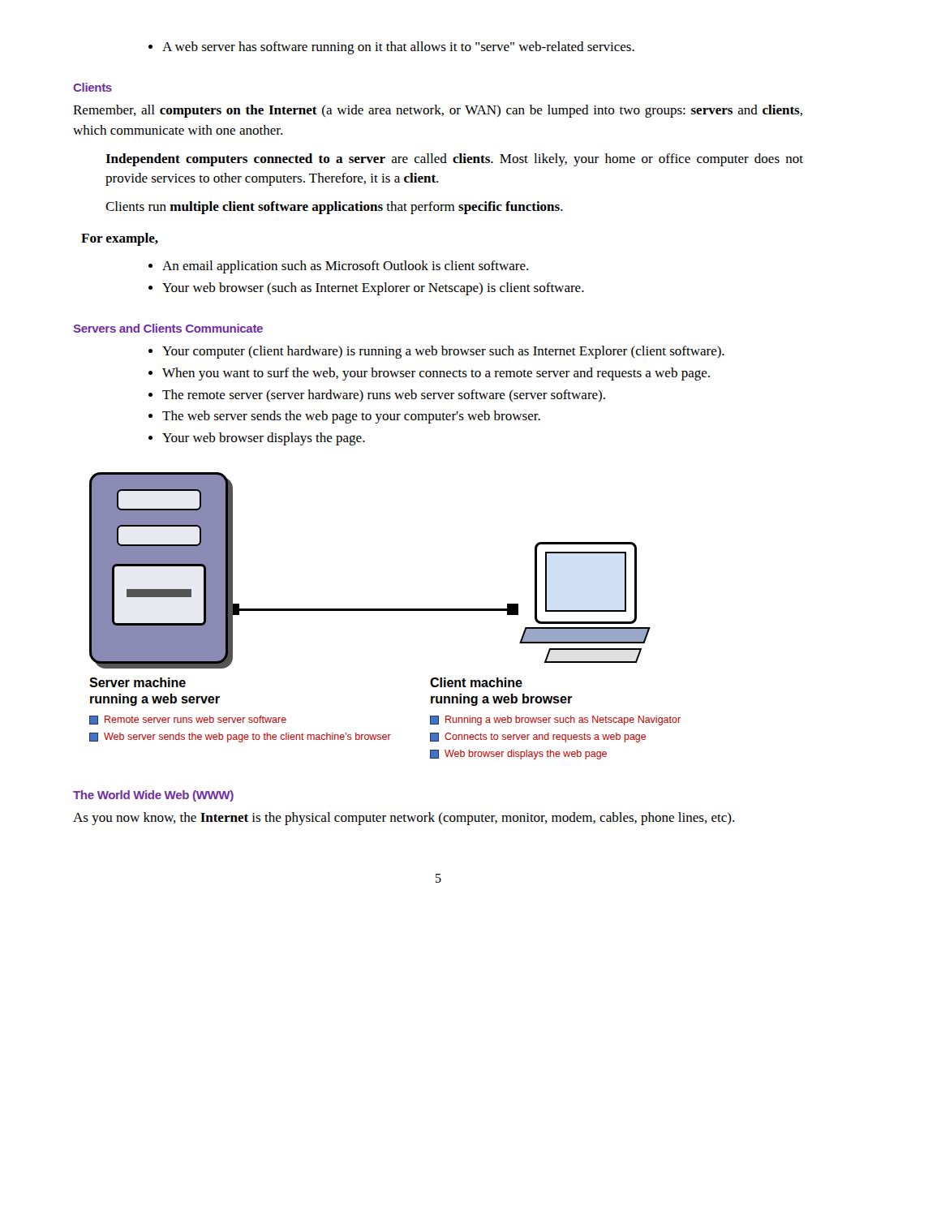A web server has software running on it that allows it to "serve" web-related services.
Clients
Remember, all computers on the Internet (a wide area network, or WAN) can be lumped into two groups: servers and clients, which communicate with one another.
Independent computers connected to a server are called clients. Most likely, your home or office computer does not provide services to other computers. Therefore, it is a client.
Clients run multiple client software applications that perform specific functions.
For example,
An email application such as Microsoft Outlook is client software.
Your web browser (such as Internet Explorer or Netscape) is client software.
Servers and Clients Communicate
Your computer (client hardware) is running a web browser such as Internet Explorer (client software).
When you want to surf the web, your browser connects to a remote server and requests a web page.
The remote server (server hardware) runs web server software (server software).
The web server sends the web page to your computer's web browser.
Your web browser displays the page.
Server machine
running a web server
Remote server runs web server software
Web server sends the web page to the client machine's browser
Client machine
running a web browser
Running a web browser such as Netscape Navigator
Connects to server and requests a web page
Web browser displays the web page
The World Wide Web (WWW)
As you now know, the Internet is the physical computer network (computer, monitor, modem, cables, phone lines, etc).
5